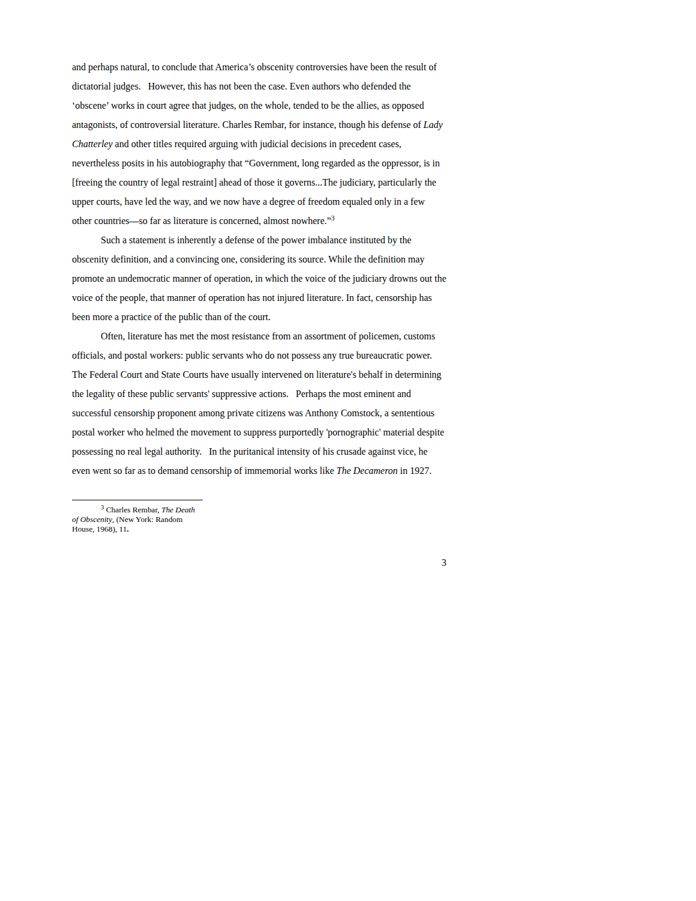and perhaps natural, to conclude that America’s obscenity controversies have been the result of dictatorial judges. However, this has not been the case. Even authors who defended the ‘obscene’ works in court agree that judges, on the whole, tended to be the allies, as opposed antagonists, of controversial literature. Charles Rembar, for instance, though his defense of Lady Chatterley and other titles required arguing with judicial decisions in precedent cases, nevertheless posits in his autobiography that “Government, long regarded as the oppressor, is in [freeing the country of legal restraint] ahead of those it governs...The judiciary, particularly the upper courts, have led the way, and we now have a degree of freedom equaled only in a few other countries—so far as literature is concerned, almost nowhere.”3
Such a statement is inherently a defense of the power imbalance instituted by the obscenity definition, and a convincing one, considering its source. While the definition may promote an undemocratic manner of operation, in which the voice of the judiciary drowns out the voice of the people, that manner of operation has not injured literature. In fact, censorship has been more a practice of the public than of the court.
Often, literature has met the most resistance from an assortment of policemen, customs officials, and postal workers: public servants who do not possess any true bureaucratic power. The Federal Court and State Courts have usually intervened on literature's behalf in determining the legality of these public servants' suppressive actions. Perhaps the most eminent and successful censorship proponent among private citizens was Anthony Comstock, a sententious postal worker who helmed the movement to suppress purportedly 'pornographic' material despite possessing no real legal authority. In the puritanical intensity of his crusade against vice, he even went so far as to demand censorship of immemorial works like The Decameron in 1927.
3 Charles Rembar, The Death of Obscenity, (New York: Random House, 1968), 11.
3